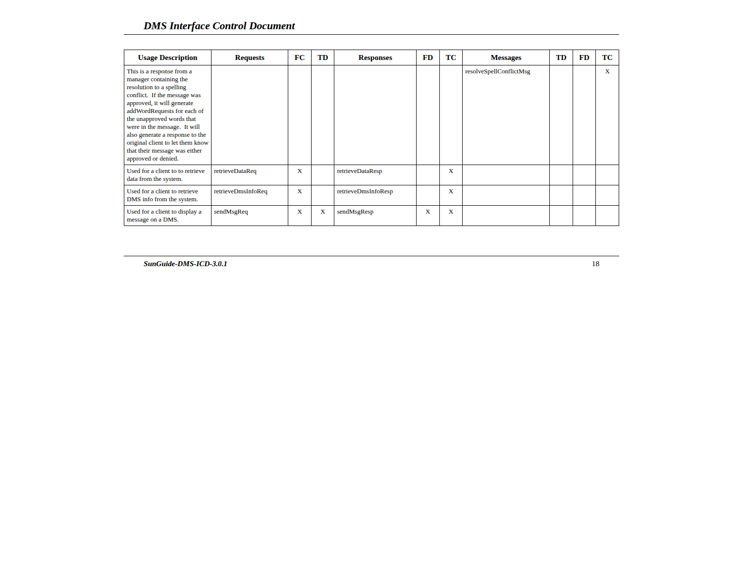DMS Interface Control Document
| Usage Description | Requests | FC | TD | Responses | FD | TC | Messages | TD | FD | TC |
| --- | --- | --- | --- | --- | --- | --- | --- | --- | --- | --- |
| This is a response from a manager containing the resolution to a spelling conflict. If the message was approved, it will generate addWordRequests for each of the unapproved words that were in the message. It will also generate a response to the original client to let them know that their message was either approved or denied. | | | | | | | resolveSpellConflictMsg | | | X |
| Used for a client to to retrieve data from the system. | retrieveDataReq | X | | retrieveDataResp | | X | | | | |
| Used for a client to retrieve DMS info from the system. | retrieveDmsInfoReq | X | | retrieveDmsInfoResp | | X | | | | |
| Used for a client to display a message on a DMS. | sendMsgReq | X | X | sendMsgResp | X | X | | | | |
SunGuide-DMS-ICD-3.0.1 18